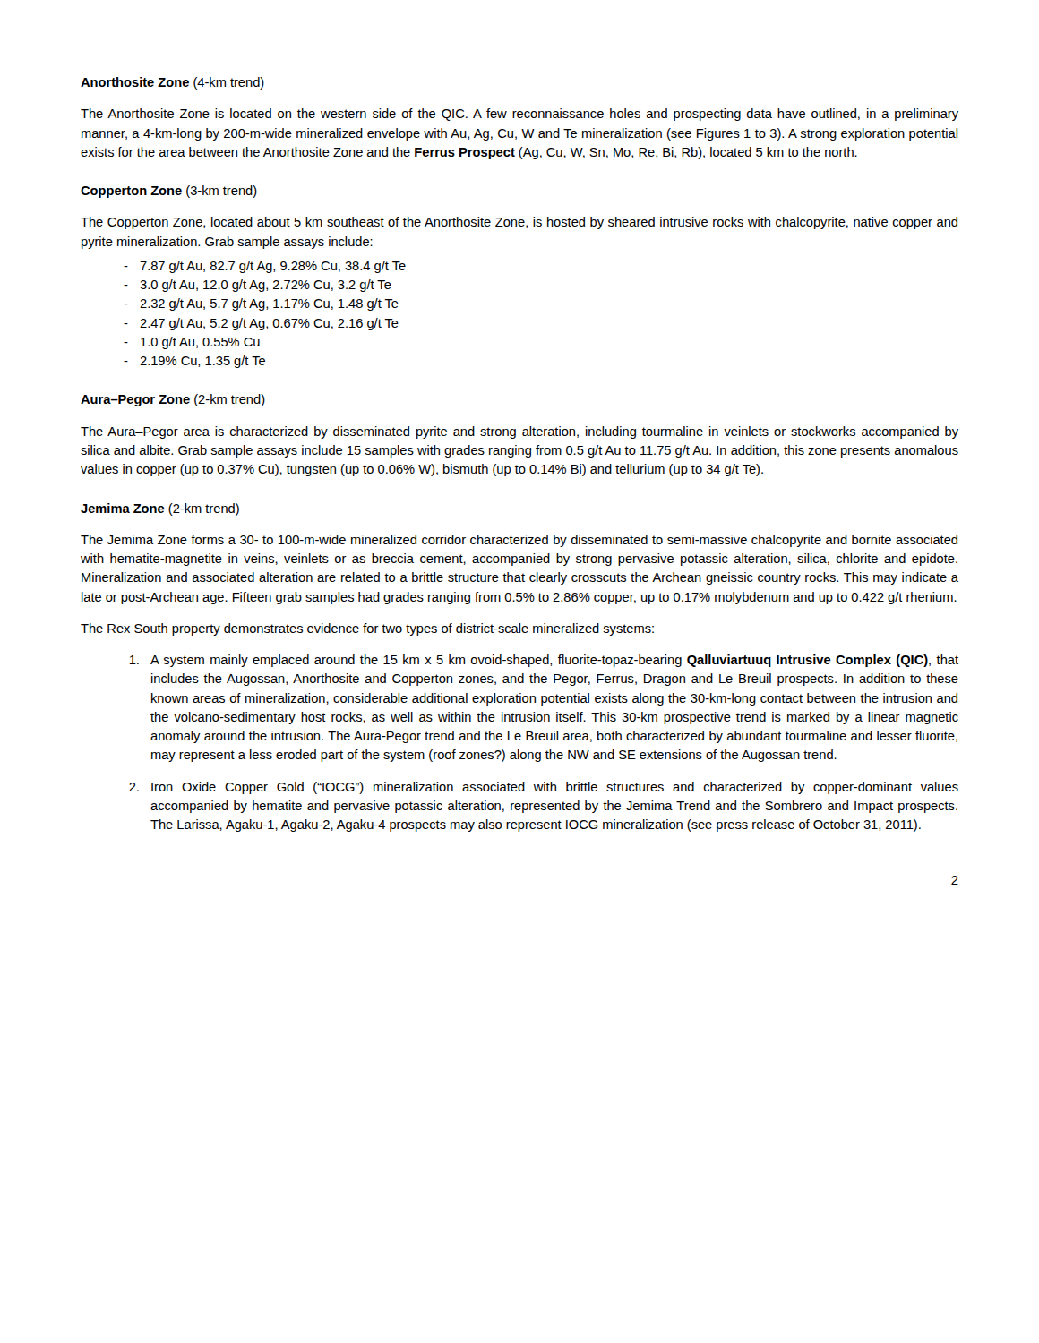Anorthosite Zone (4-km trend)
The Anorthosite Zone is located on the western side of the QIC. A few reconnaissance holes and prospecting data have outlined, in a preliminary manner, a 4-km-long by 200-m-wide mineralized envelope with Au, Ag, Cu, W and Te mineralization (see Figures 1 to 3). A strong exploration potential exists for the area between the Anorthosite Zone and the Ferrus Prospect (Ag, Cu, W, Sn, Mo, Re, Bi, Rb), located 5 km to the north.
Copperton Zone (3-km trend)
The Copperton Zone, located about 5 km southeast of the Anorthosite Zone, is hosted by sheared intrusive rocks with chalcopyrite, native copper and pyrite mineralization. Grab sample assays include:
7.87 g/t Au, 82.7 g/t Ag, 9.28% Cu, 38.4 g/t Te
3.0 g/t Au, 12.0 g/t Ag, 2.72% Cu, 3.2 g/t Te
2.32 g/t Au, 5.7 g/t Ag, 1.17% Cu, 1.48 g/t Te
2.47 g/t Au, 5.2 g/t Ag, 0.67% Cu, 2.16 g/t Te
1.0 g/t Au, 0.55% Cu
2.19% Cu, 1.35 g/t Te
Aura–Pegor Zone (2-km trend)
The Aura–Pegor area is characterized by disseminated pyrite and strong alteration, including tourmaline in veinlets or stockworks accompanied by silica and albite. Grab sample assays include 15 samples with grades ranging from 0.5 g/t Au to 11.75 g/t Au. In addition, this zone presents anomalous values in copper (up to 0.37% Cu), tungsten (up to 0.06% W), bismuth (up to 0.14% Bi) and tellurium (up to 34 g/t Te).
Jemima Zone (2-km trend)
The Jemima Zone forms a 30- to 100-m-wide mineralized corridor characterized by disseminated to semi-massive chalcopyrite and bornite associated with hematite-magnetite in veins, veinlets or as breccia cement, accompanied by strong pervasive potassic alteration, silica, chlorite and epidote. Mineralization and associated alteration are related to a brittle structure that clearly crosscuts the Archean gneissic country rocks. This may indicate a late or post-Archean age. Fifteen grab samples had grades ranging from 0.5% to 2.86% copper, up to 0.17% molybdenum and up to 0.422 g/t rhenium.
The Rex South property demonstrates evidence for two types of district-scale mineralized systems:
A system mainly emplaced around the 15 km x 5 km ovoid-shaped, fluorite-topaz-bearing Qalluviartuuq Intrusive Complex (QIC), that includes the Augossan, Anorthosite and Copperton zones, and the Pegor, Ferrus, Dragon and Le Breuil prospects. In addition to these known areas of mineralization, considerable additional exploration potential exists along the 30-km-long contact between the intrusion and the volcano-sedimentary host rocks, as well as within the intrusion itself. This 30-km prospective trend is marked by a linear magnetic anomaly around the intrusion. The Aura-Pegor trend and the Le Breuil area, both characterized by abundant tourmaline and lesser fluorite, may represent a less eroded part of the system (roof zones?) along the NW and SE extensions of the Augossan trend.
Iron Oxide Copper Gold (“IOCG”) mineralization associated with brittle structures and characterized by copper-dominant values accompanied by hematite and pervasive potassic alteration, represented by the Jemima Trend and the Sombrero and Impact prospects. The Larissa, Agaku-1, Agaku-2, Agaku-4 prospects may also represent IOCG mineralization (see press release of October 31, 2011).
2